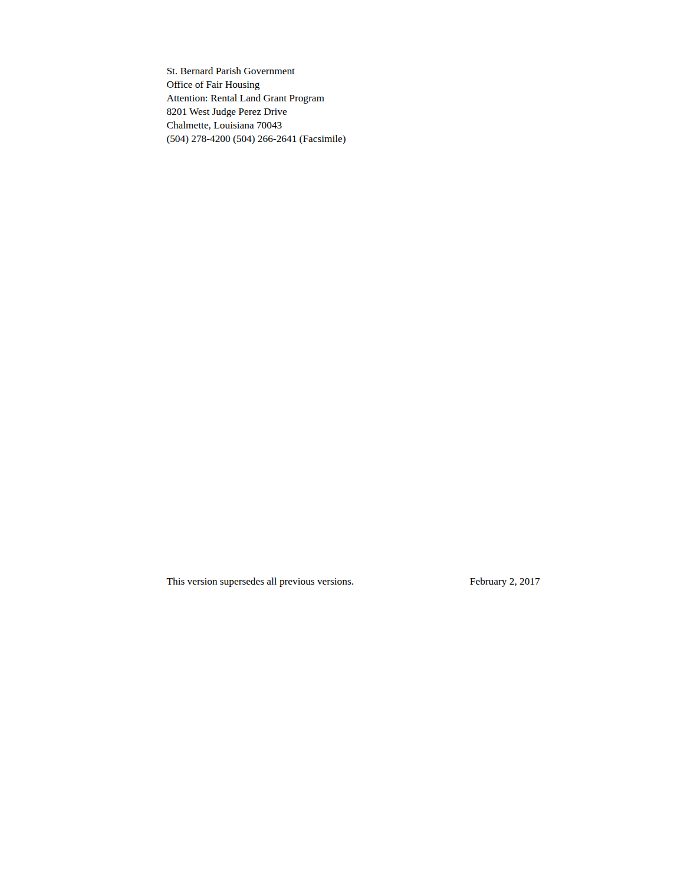St. Bernard Parish Government Office of Fair Housing Attention: Rental Land Grant Program 8201 West Judge Perez Drive Chalmette, Louisiana 70043 (504) 278-4200 (504) 266-2641 (Facsimile)
This version supersedes all previous versions. February 2, 2017